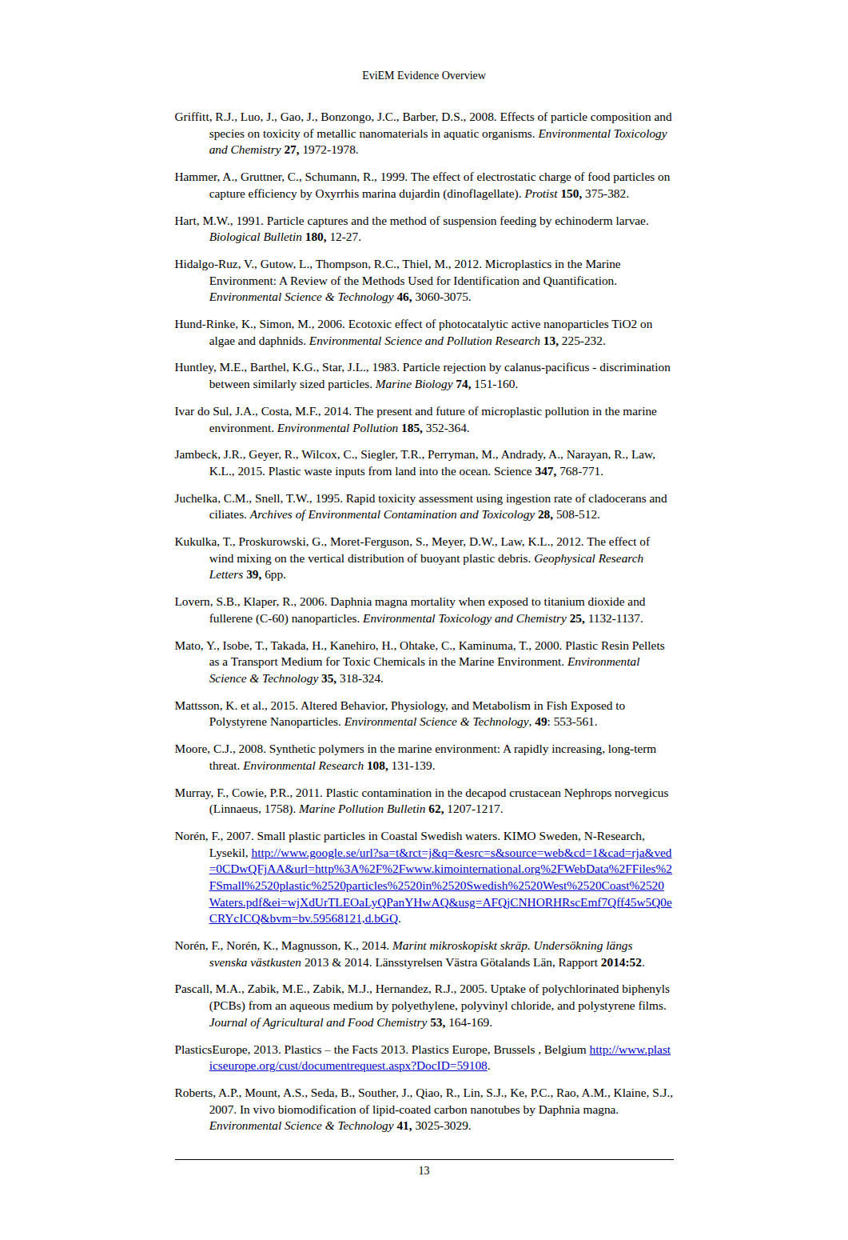EviEM Evidence Overview
Griffitt, R.J., Luo, J., Gao, J., Bonzongo, J.C., Barber, D.S., 2008. Effects of particle composition and species on toxicity of metallic nanomaterials in aquatic organisms. Environmental Toxicology and Chemistry 27, 1972-1978.
Hammer, A., Gruttner, C., Schumann, R., 1999. The effect of electrostatic charge of food particles on capture efficiency by Oxyrrhis marina dujardin (dinoflagellate). Protist 150, 375-382.
Hart, M.W., 1991. Particle captures and the method of suspension feeding by echinoderm larvae. Biological Bulletin 180, 12-27.
Hidalgo-Ruz, V., Gutow, L., Thompson, R.C., Thiel, M., 2012. Microplastics in the Marine Environment: A Review of the Methods Used for Identification and Quantification. Environmental Science & Technology 46, 3060-3075.
Hund-Rinke, K., Simon, M., 2006. Ecotoxic effect of photocatalytic active nanoparticles TiO2 on algae and daphnids. Environmental Science and Pollution Research 13, 225-232.
Huntley, M.E., Barthel, K.G., Star, J.L., 1983. Particle rejection by calanus-pacificus - discrimination between similarly sized particles. Marine Biology 74, 151-160.
Ivar do Sul, J.A., Costa, M.F., 2014. The present and future of microplastic pollution in the marine environment. Environmental Pollution 185, 352-364.
Jambeck, J.R., Geyer, R., Wilcox, C., Siegler, T.R., Perryman, M., Andrady, A., Narayan, R., Law, K.L., 2015. Plastic waste inputs from land into the ocean. Science 347, 768-771.
Juchelka, C.M., Snell, T.W., 1995. Rapid toxicity assessment using ingestion rate of cladocerans and ciliates. Archives of Environmental Contamination and Toxicology 28, 508-512.
Kukulka, T., Proskurowski, G., Moret-Ferguson, S., Meyer, D.W., Law, K.L., 2012. The effect of wind mixing on the vertical distribution of buoyant plastic debris. Geophysical Research Letters 39, 6pp.
Lovern, S.B., Klaper, R., 2006. Daphnia magna mortality when exposed to titanium dioxide and fullerene (C-60) nanoparticles. Environmental Toxicology and Chemistry 25, 1132-1137.
Mato, Y., Isobe, T., Takada, H., Kanehiro, H., Ohtake, C., Kaminuma, T., 2000. Plastic Resin Pellets as a Transport Medium for Toxic Chemicals in the Marine Environment. Environmental Science & Technology 35, 318-324.
Mattsson, K. et al., 2015. Altered Behavior, Physiology, and Metabolism in Fish Exposed to Polystyrene Nanoparticles. Environmental Science & Technology, 49: 553-561.
Moore, C.J., 2008. Synthetic polymers in the marine environment: A rapidly increasing, long-term threat. Environmental Research 108, 131-139.
Murray, F., Cowie, P.R., 2011. Plastic contamination in the decapod crustacean Nephrops norvegicus (Linnaeus, 1758). Marine Pollution Bulletin 62, 1207-1217.
Norén, F., 2007. Small plastic particles in Coastal Swedish waters. KIMO Sweden, N-Research, Lysekil, http://www.google.se/url?sa=t&rct=j&q=&esrc=s&source=web&cd=1&cad=rja&ved=0CDwQFjAA&url=http%3A%2F%2Fwww.kimointernational.org%2FWebData%2FFiles%2FSmall%2520plastic%2520particles%2520in%2520Swedish%2520West%2520Coast%2520Waters.pdf&ei=wjXdUrTLEOaLyQPanYHwAQ&usg=AFQjCNHORHRscEmf7Qff45w5Q0eCRYcICQ&bvm=bv.59568121,d.bGQ.
Norén, F., Norén, K., Magnusson, K., 2014. Marint mikroskopiskt skräp. Undersökning längs svenska västkusten 2013 & 2014. Länsstyrelsen Västra Götalands Län, Rapport 2014:52.
Pascall, M.A., Zabik, M.E., Zabik, M.J., Hernandez, R.J., 2005. Uptake of polychlorinated biphenyls (PCBs) from an aqueous medium by polyethylene, polyvinyl chloride, and polystyrene films. Journal of Agricultural and Food Chemistry 53, 164-169.
PlasticsEurope, 2013. Plastics – the Facts 2013. Plastics Europe, Brussels , Belgium http://www.plasticseurope.org/cust/documentrequest.aspx?DocID=59108.
Roberts, A.P., Mount, A.S., Seda, B., Souther, J., Qiao, R., Lin, S.J., Ke, P.C., Rao, A.M., Klaine, S.J., 2007. In vivo biomodification of lipid-coated carbon nanotubes by Daphnia magna. Environmental Science & Technology 41, 3025-3029.
13